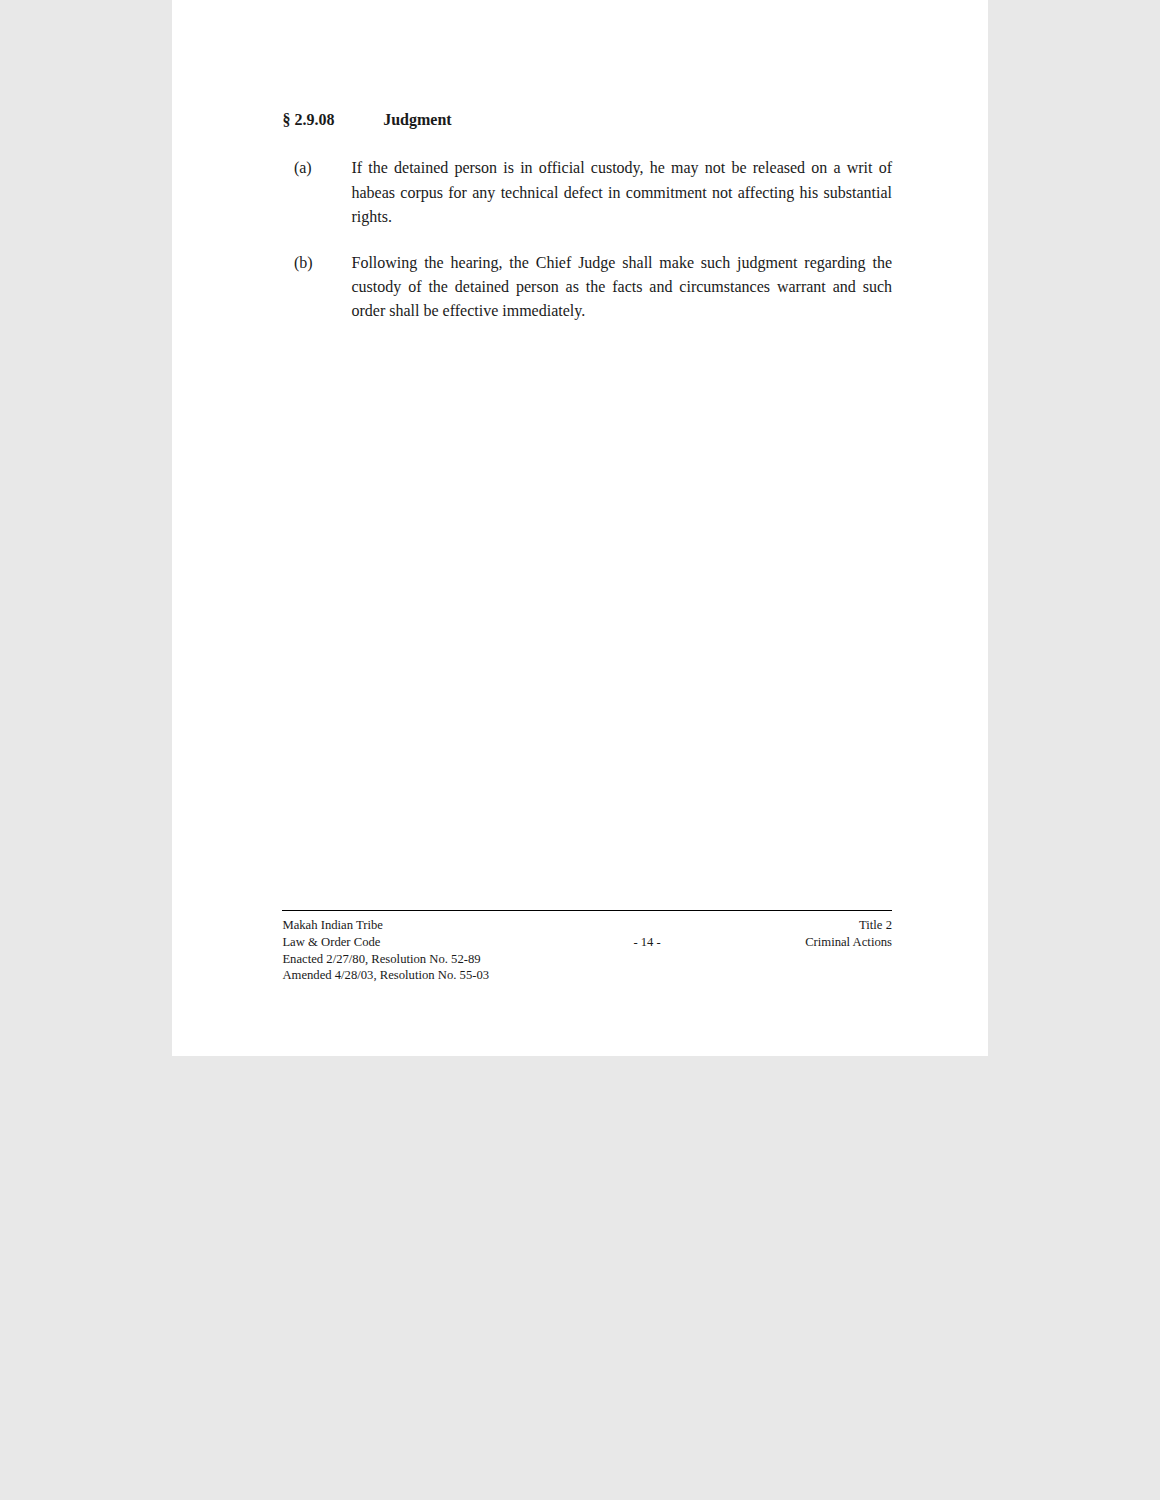§ 2.9.08 Judgment
(a) If the detained person is in official custody, he may not be released on a writ of habeas corpus for any technical defect in commitment not affecting his substantial rights.
(b) Following the hearing, the Chief Judge shall make such judgment regarding the custody of the detained person as the facts and circumstances warrant and such order shall be effective immediately.
Makah Indian Tribe
Law & Order Code
Enacted 2/27/80, Resolution No. 52-89
Amended 4/28/03, Resolution No. 55-03
- 14 -
Title 2
Criminal Actions